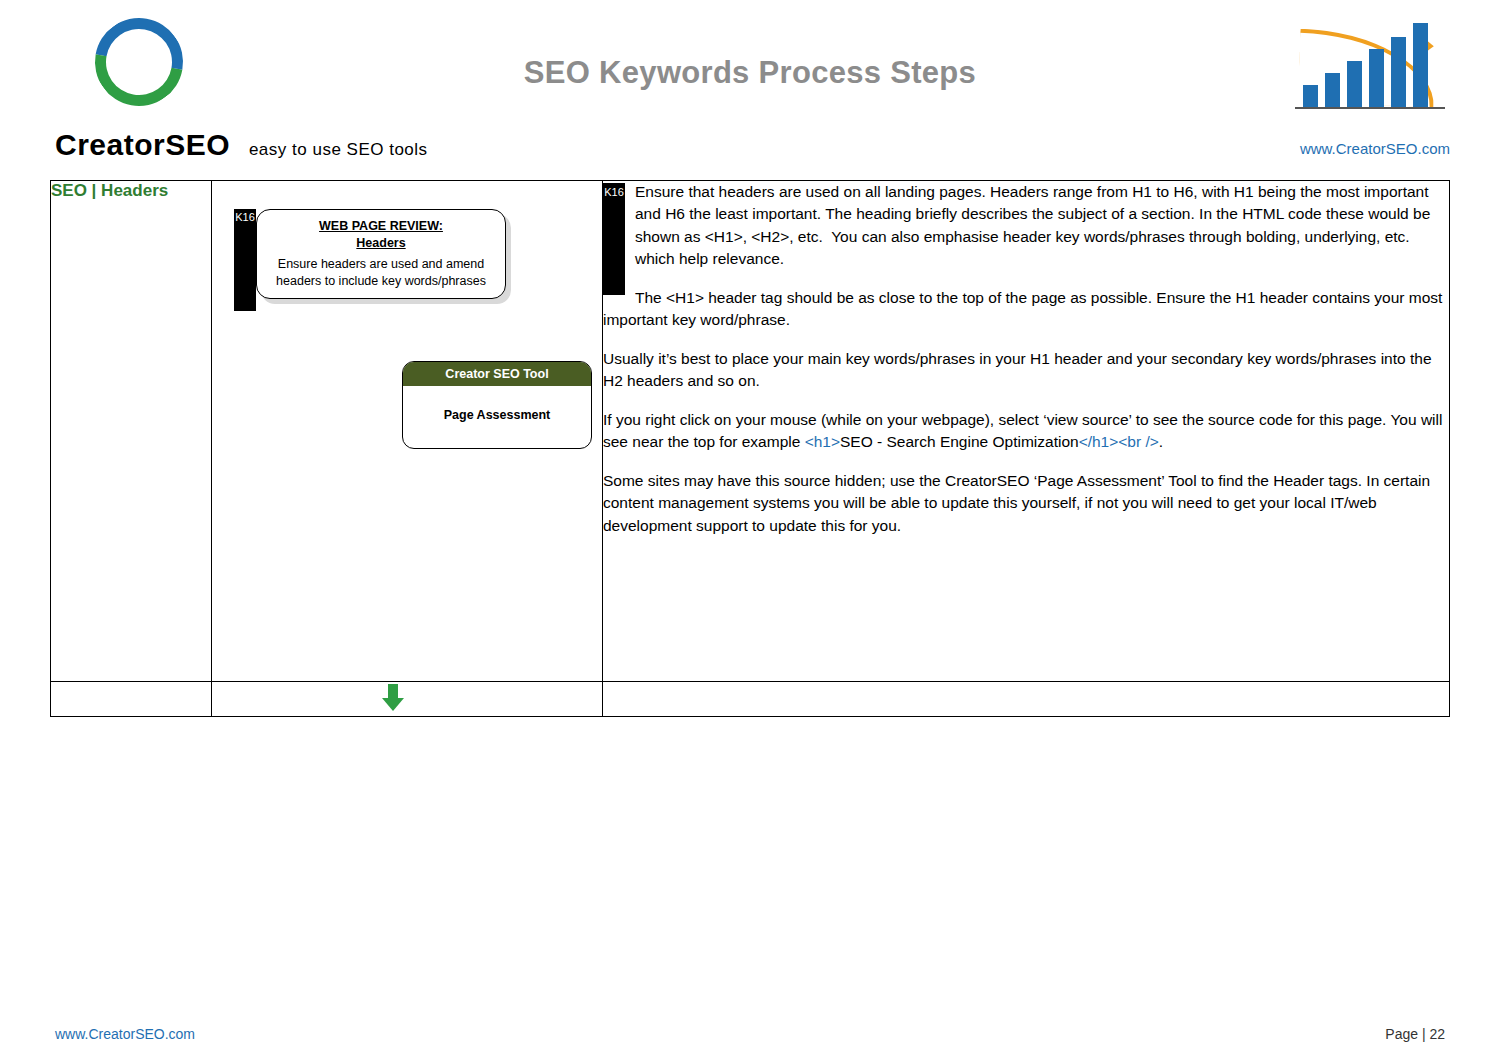CreatorSEO easy to use SEO tools
SEO Keywords Process Steps
www.CreatorSEO.com
| SEO / Headers | K16 WEB PAGE REVIEW: Headers Ensure headers are used and amend headers to include key words/phrases Creator SEO Tool Page Assessment | K16 Ensure that headers are used on all landing pages. Headers range from H1 to H6, with H1 being the most important and H6 the least important. The heading briefly describes the subject of a section. In the HTML code these would be shown as <H1>, <H2>, etc. You can also emphasise header key words/phrases through bolding, underlying, etc. which help relevance. The <H1> header tag should be as close to the top of the page as possible. Ensure the H1 header contains your most important key word/phrase. Usually it’s best to place your main key words/phrases in your H1 header and your secondary key words/phrases into the H2 headers and so on. If you right click on your mouse (while on your webpage), select ‘view source’ to see the source code for this page. You will see near the top for example <h1> SEO - Search Engine Optimization </h1><br /> . Some sites may have this source hidden; use the CreatorSEO ‘Page Assessment’ Tool to find the Header tags. In certain content management systems you will be able to update this yourself, if not you will need to get your local IT/web development support to update this for you. |
www.CreatorSEO.com Page | 22